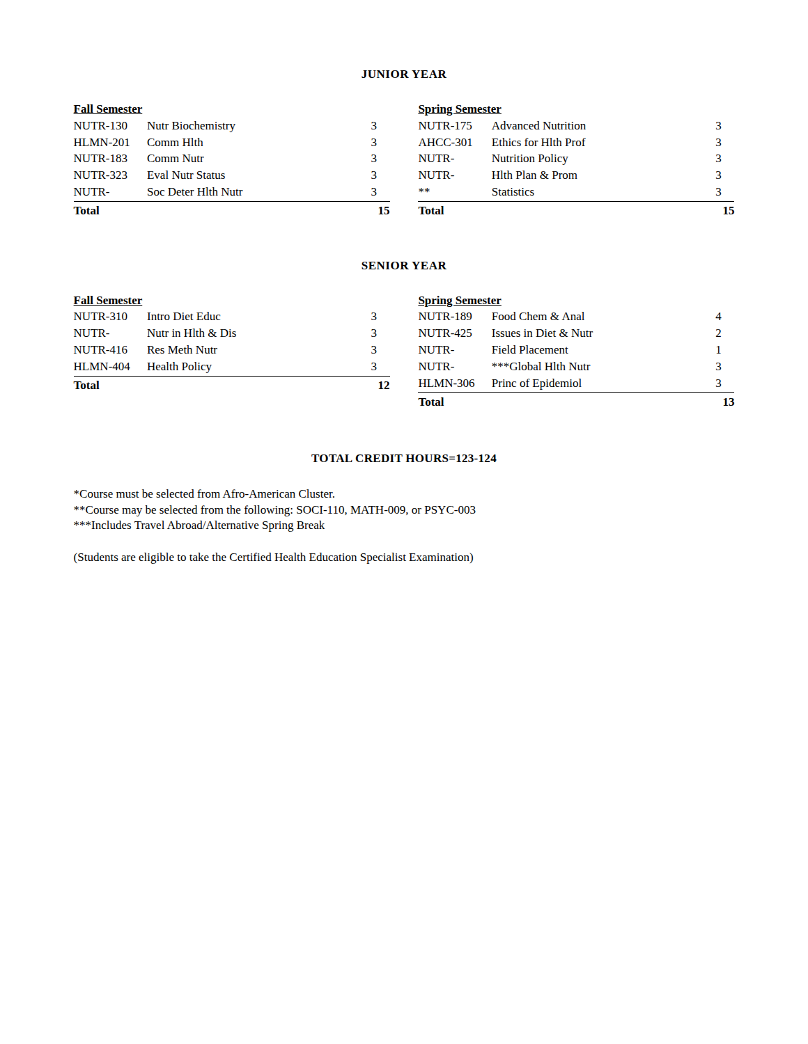JUNIOR YEAR
| / Fall Semester / / NUTR-130 / Nutr Biochemistry / 3 / / HLMN-201 / Comm Hlth / 3 / / NUTR-183 / Comm Nutr / 3 / / NUTR-323 / Eval Nutr Status / 3 / / NUTR- / Soc Deter Hlth Nutr / 3 / / Total / / 15 / | / Spring Semester / / NUTR-175 / Advanced Nutrition / 3 / / AHCC-301 / Ethics for Hlth Prof / 3 / / NUTR- / Nutrition Policy / 3 / / NUTR- / Hlth Plan & Prom / 3 / / ** / Statistics / 3 / / Total / / 15 / |
SENIOR YEAR
| / Fall Semester / / NUTR-310 / Intro Diet Educ / 3 / / NUTR- / Nutr in Hlth & Dis / 3 / / NUTR-416 / Res Meth Nutr / 3 / / HLMN-404 / Health Policy / 3 / / Total / / 12 / | / Spring Semester / / NUTR-189 / Food Chem & Anal / 4 / / NUTR-425 / Issues in Diet & Nutr / 2 / / NUTR- / Field Placement / 1 / / NUTR- / ***Global Hlth Nutr / 3 / / HLMN-306 / Princ of Epidemiol / 3 / / Total / / 13 / |
TOTAL CREDIT HOURS=123-124
*Course must be selected from Afro-American Cluster.
**Course may be selected from the following: SOCI-110, MATH-009, or PSYC-003
***Includes Travel Abroad/Alternative Spring Break
(Students are eligible to take the Certified Health Education Specialist Examination)